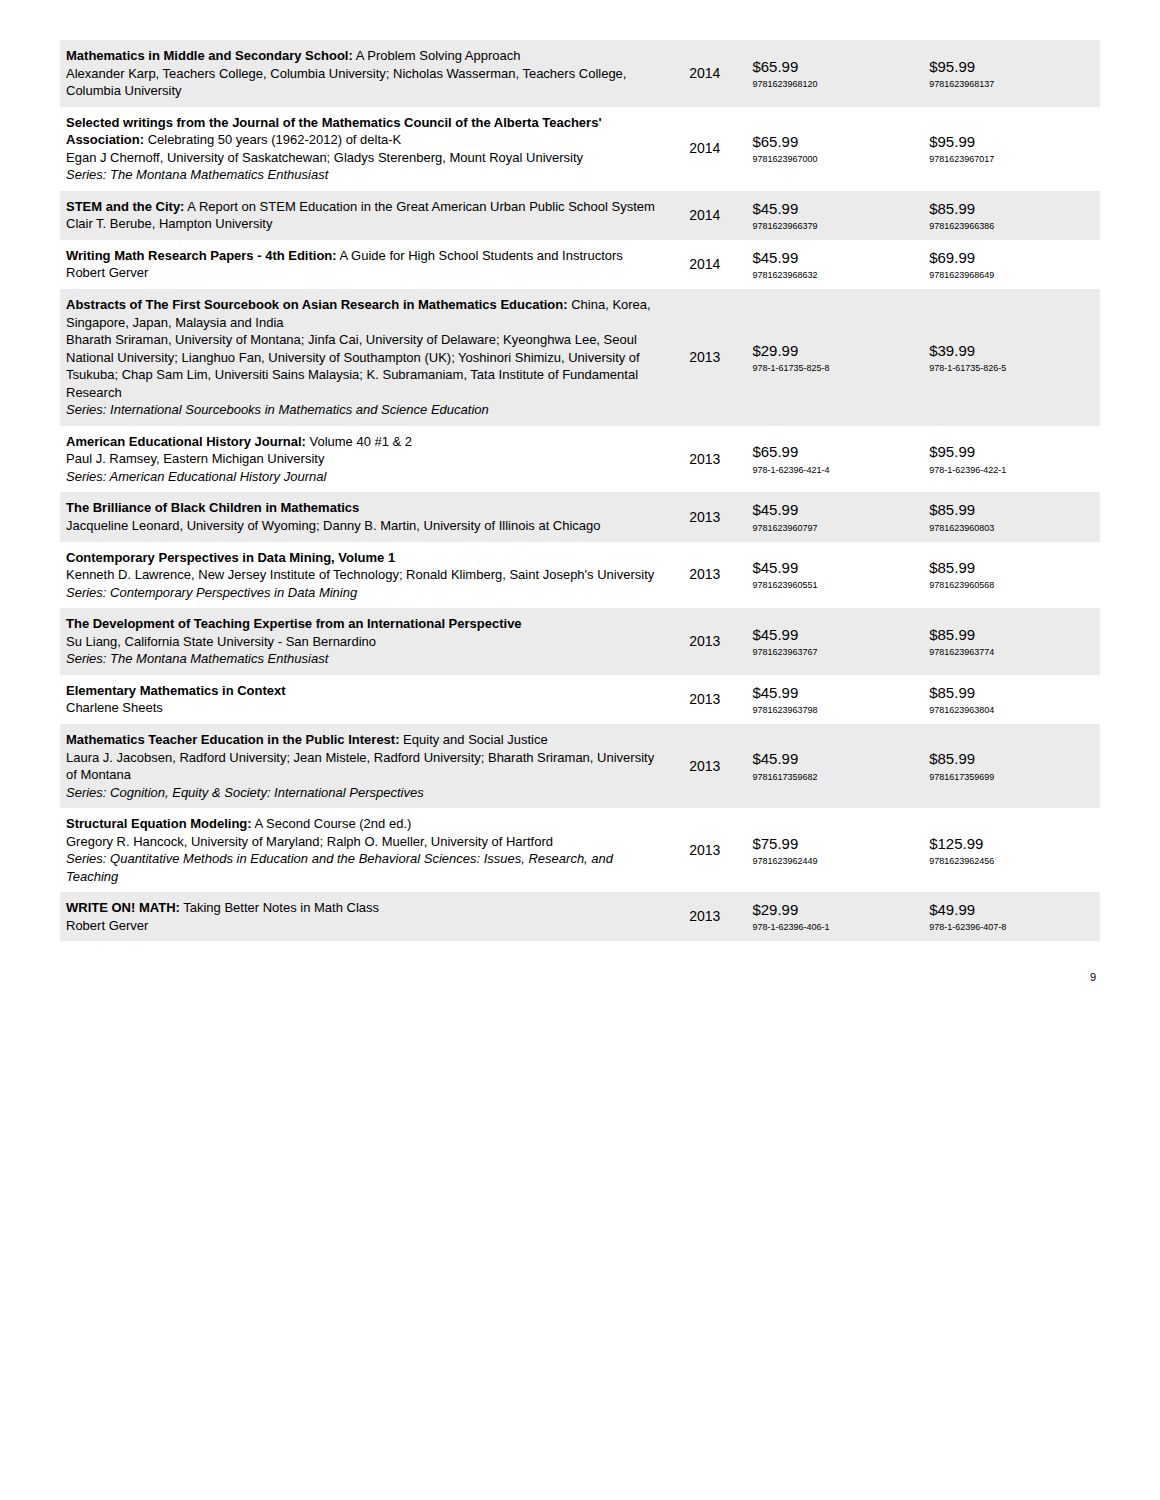| Mathematics in Middle and Secondary School: A Problem Solving Approach Alexander Karp, Teachers College, Columbia University; Nicholas Wasserman, Teachers College, Columbia University | 2014 | $65.99 9781623968120 | $95.99 9781623968137 |
| Selected writings from the Journal of the Mathematics Council of the Alberta Teachers' Association: Celebrating 50 years (1962-2012) of delta-K Egan J Chernoff, University of Saskatchewan; Gladys Sterenberg, Mount Royal University Series: The Montana Mathematics Enthusiast | 2014 | $65.99 9781623967000 | $95.99 9781623967017 |
| STEM and the City: A Report on STEM Education in the Great American Urban Public School System Clair T. Berube, Hampton University | 2014 | $45.99 9781623966379 | $85.99 9781623966386 |
| Writing Math Research Papers - 4th Edition: A Guide for High School Students and Instructors Robert Gerver | 2014 | $45.99 9781623968632 | $69.99 9781623968649 |
| Abstracts of The First Sourcebook on Asian Research in Mathematics Education: China, Korea, Singapore, Japan, Malaysia and India Bharath Sriraman, University of Montana; Jinfa Cai, University of Delaware; Kyeonghwa Lee, Seoul National University; Lianghuo Fan, University of Southampton (UK); Yoshinori Shimizu, University of Tsukuba; Chap Sam Lim, Universiti Sains Malaysia; K. Subramaniam, Tata Institute of Fundamental Research Series: International Sourcebooks in Mathematics and Science Education | 2013 | $29.99 978-1-61735-825-8 | $39.99 978-1-61735-826-5 |
| American Educational History Journal: Volume 40 #1 & 2 Paul J. Ramsey, Eastern Michigan University Series: American Educational History Journal | 2013 | $65.99 978-1-62396-421-4 | $95.99 978-1-62396-422-1 |
| The Brilliance of Black Children in Mathematics Jacqueline Leonard, University of Wyoming; Danny B. Martin, University of Illinois at Chicago | 2013 | $45.99 9781623960797 | $85.99 9781623960803 |
| Contemporary Perspectives in Data Mining, Volume 1 Kenneth D. Lawrence, New Jersey Institute of Technology; Ronald Klimberg, Saint Joseph's University Series: Contemporary Perspectives in Data Mining | 2013 | $45.99 9781623960551 | $85.99 9781623960568 |
| The Development of Teaching Expertise from an International Perspective Su Liang, California State University - San Bernardino Series: The Montana Mathematics Enthusiast | 2013 | $45.99 9781623963767 | $85.99 9781623963774 |
| Elementary Mathematics in Context Charlene Sheets | 2013 | $45.99 9781623963798 | $85.99 9781623963804 |
| Mathematics Teacher Education in the Public Interest: Equity and Social Justice Laura J. Jacobsen, Radford University; Jean Mistele, Radford University; Bharath Sriraman, University of Montana Series: Cognition, Equity & Society: International Perspectives | 2013 | $45.99 9781617359682 | $85.99 9781617359699 |
| Structural Equation Modeling: A Second Course (2nd ed.) Gregory R. Hancock, University of Maryland; Ralph O. Mueller, University of Hartford Series: Quantitative Methods in Education and the Behavioral Sciences: Issues, Research, and Teaching | 2013 | $75.99 9781623962449 | $125.99 9781623962456 |
| WRITE ON! MATH: Taking Better Notes in Math Class Robert Gerver | 2013 | $29.99 978-1-62396-406-1 | $49.99 978-1-62396-407-8 |
9